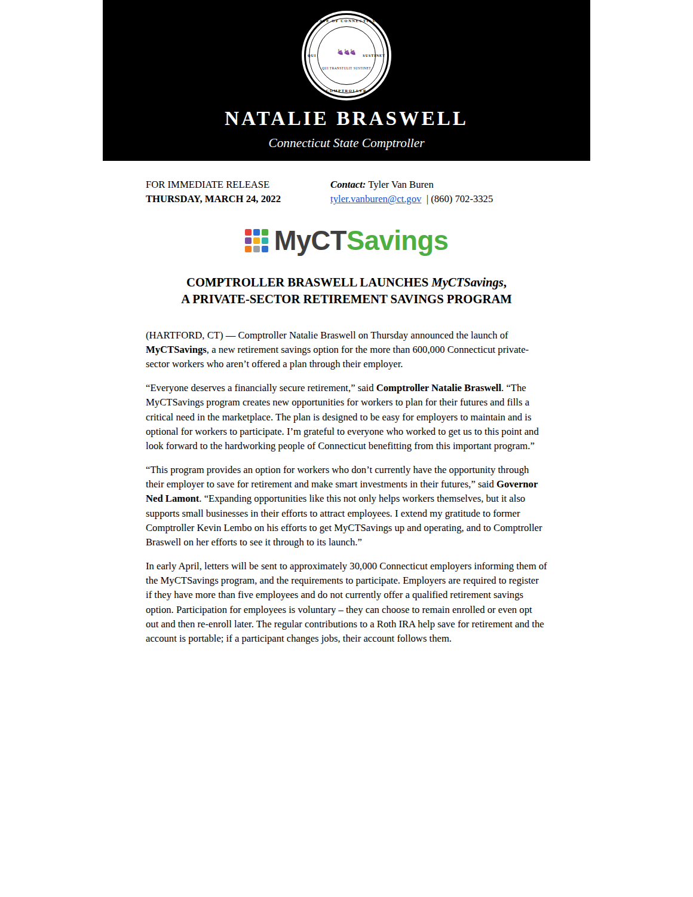STATE OF CONNECTICUT
QUI
SUSTINET
🍇🍇🍇
QUI TRANSTULIT SUSTINET
COMPTROLLER
NATALIE BRASWELL
Connecticut State Comptroller
| FOR IMMEDIATE RELEASE | Contact: Tyler Van Buren |
| THURSDAY, MARCH 24, 2022 | tyler.vanburen@ct.gov / (860) 702-3325 |
My CT Savings
COMPTROLLER BRASWELL LAUNCHES MyCTSavings,
A PRIVATE-SECTOR RETIREMENT SAVINGS PROGRAM
(HARTFORD, CT) — Comptroller Natalie Braswell on Thursday announced the launch of MyCTSavings, a new retirement savings option for the more than 600,000 Connecticut private-sector workers who aren’t offered a plan through their employer.
“Everyone deserves a financially secure retirement,” said Comptroller Natalie Braswell. “The MyCTSavings program creates new opportunities for workers to plan for their futures and fills a critical need in the marketplace. The plan is designed to be easy for employers to maintain and is optional for workers to participate. I’m grateful to everyone who worked to get us to this point and look forward to the hardworking people of Connecticut benefitting from this important program.”
“This program provides an option for workers who don’t currently have the opportunity through their employer to save for retirement and make smart investments in their futures,” said Governor Ned Lamont. “Expanding opportunities like this not only helps workers themselves, but it also supports small businesses in their efforts to attract employees. I extend my gratitude to former Comptroller Kevin Lembo on his efforts to get MyCTSavings up and operating, and to Comptroller Braswell on her efforts to see it through to its launch.”
In early April, letters will be sent to approximately 30,000 Connecticut employers informing them of the MyCTSavings program, and the requirements to participate. Employers are required to register if they have more than five employees and do not currently offer a qualified retirement savings option. Participation for employees is voluntary – they can choose to remain enrolled or even opt out and then re-enroll later. The regular contributions to a Roth IRA help save for retirement and the account is portable; if a participant changes jobs, their account follows them.